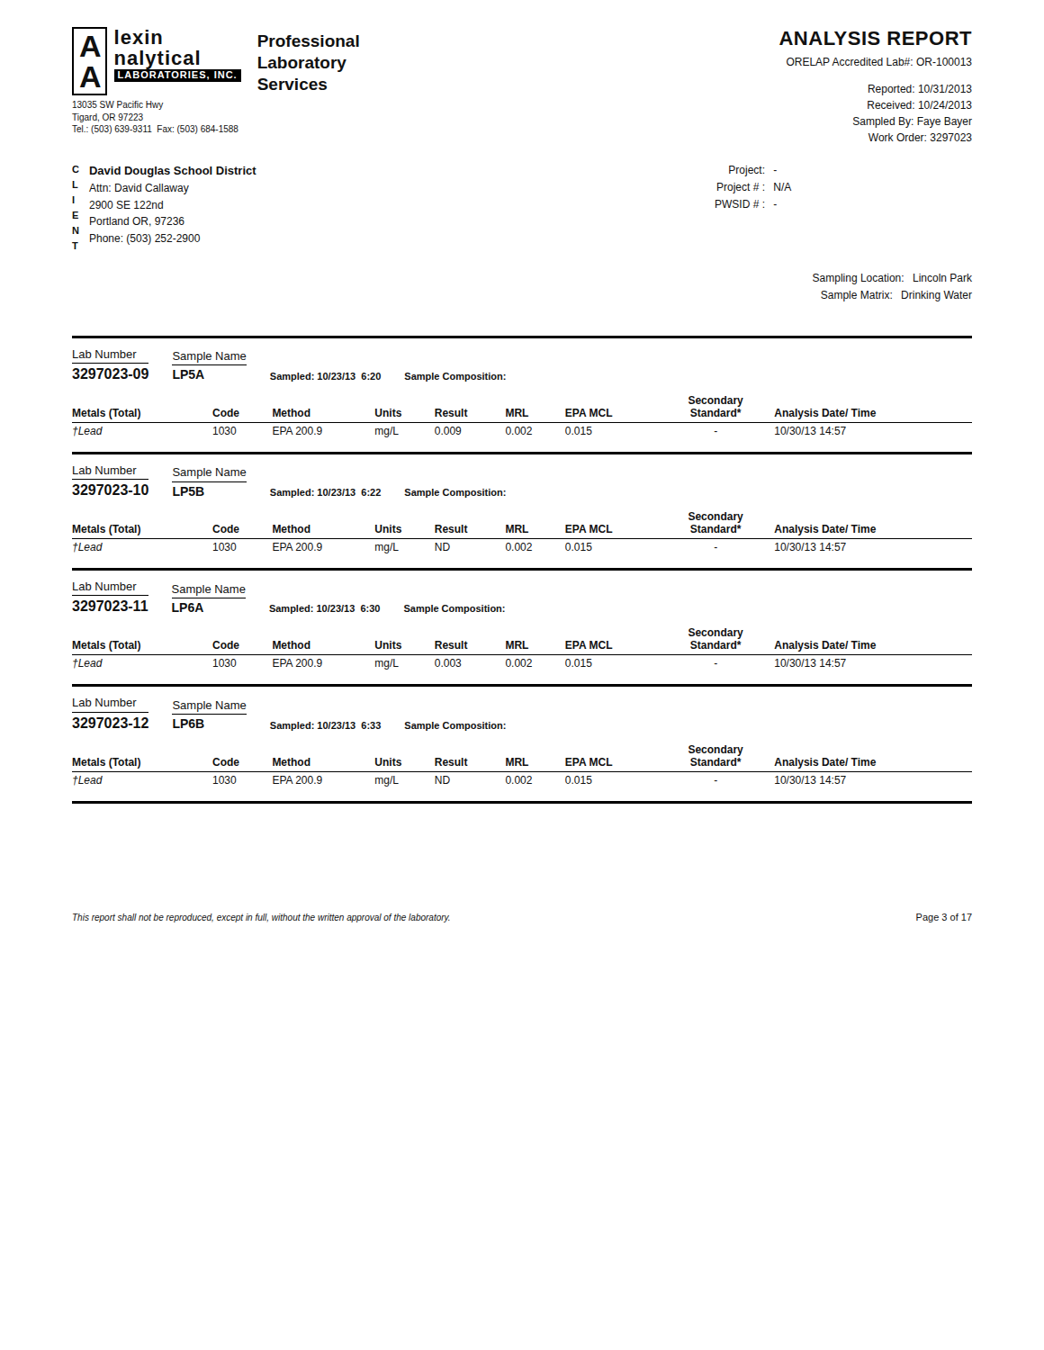A A
lexin
nalytical
LABORATORIES, INC.
13035 SW Pacific Hwy
Tigard, OR 97223
Tel.: (503) 639-9311 Fax: (503) 684-1588
Professional
Laboratory
Services
ANALYSIS REPORT
ORELAP Accredited Lab#: OR-100013
Reported: 10/31/2013
Received: 10/24/2013
Sampled By: Faye Bayer
Work Order: 3297023
C
L
I
E
N
T
David Douglas School District
Attn: David Callaway
2900 SE 122nd
Portland OR, 97236
Phone: (503) 252-2900
Project: -
Project # : N/A
PWSID # : -
Sampling Location: Lincoln Park
Sample Matrix: Drinking Water
Lab Number 3297023-09
Sample Name LP5A
Sampled: 10/23/13 6:20
Sample Composition:
| Metals (Total) | Code | Method | Units | Result | MRL | EPA MCL | Secondary Standard* | Analysis Date/ Time |
| --- | --- | --- | --- | --- | --- | --- | --- | --- |
| † Lead | 1030 | EPA 200.9 | mg/L | 0.009 | 0.002 | 0.015 | - | 10/30/13 14:57 |
Lab Number 3297023-10
Sample Name LP5B
Sampled: 10/23/13 6:22
Sample Composition:
| Metals (Total) | Code | Method | Units | Result | MRL | EPA MCL | Secondary Standard* | Analysis Date/ Time |
| --- | --- | --- | --- | --- | --- | --- | --- | --- |
| † Lead | 1030 | EPA 200.9 | mg/L | ND | 0.002 | 0.015 | - | 10/30/13 14:57 |
Lab Number 3297023-11
Sample Name LP6A
Sampled: 10/23/13 6:30
Sample Composition:
| Metals (Total) | Code | Method | Units | Result | MRL | EPA MCL | Secondary Standard* | Analysis Date/ Time |
| --- | --- | --- | --- | --- | --- | --- | --- | --- |
| † Lead | 1030 | EPA 200.9 | mg/L | 0.003 | 0.002 | 0.015 | - | 10/30/13 14:57 |
Lab Number 3297023-12
Sample Name LP6B
Sampled: 10/23/13 6:33
Sample Composition:
| Metals (Total) | Code | Method | Units | Result | MRL | EPA MCL | Secondary Standard* | Analysis Date/ Time |
| --- | --- | --- | --- | --- | --- | --- | --- | --- |
| † Lead | 1030 | EPA 200.9 | mg/L | ND | 0.002 | 0.015 | - | 10/30/13 14:57 |
This report shall not be reproduced, except in full, without the written approval of the laboratory.
Page 3 of 17